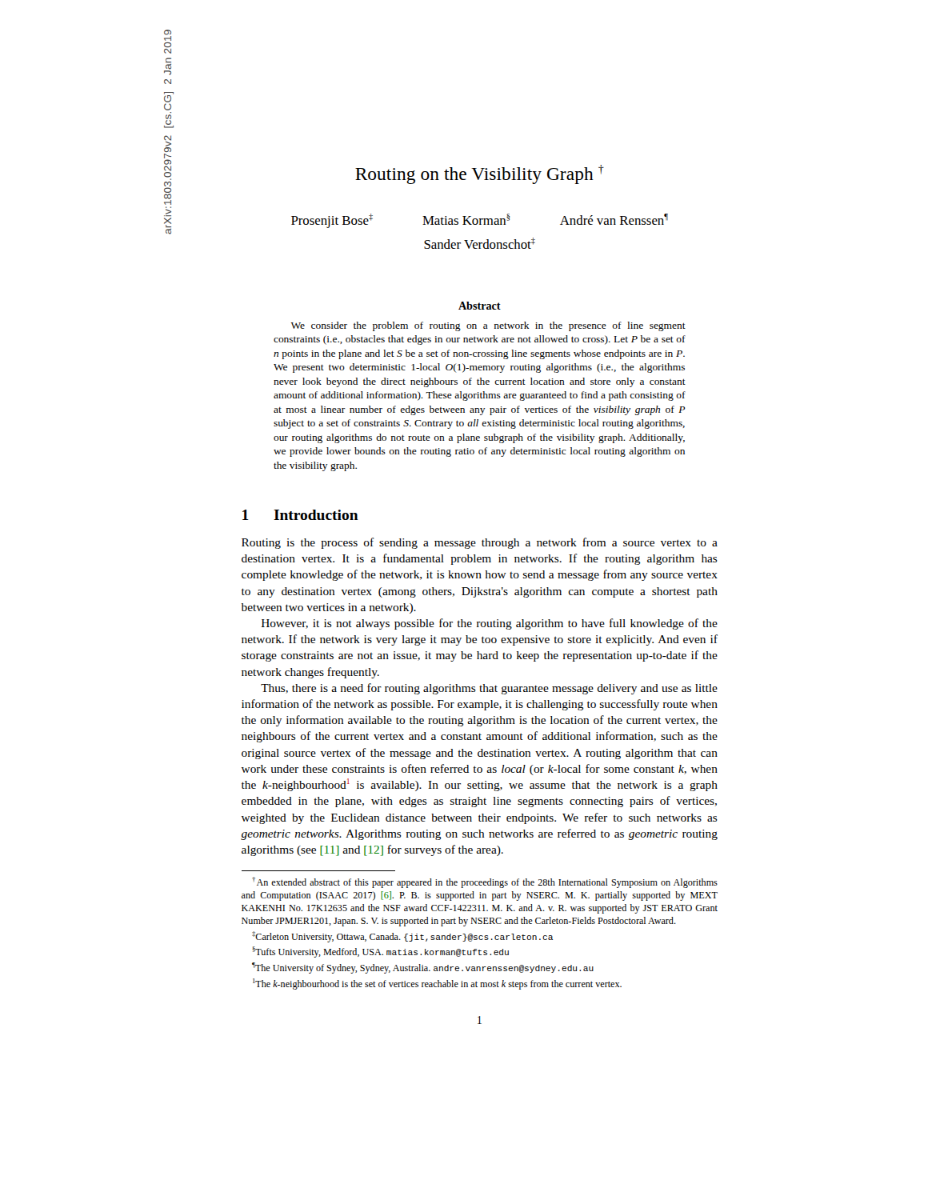arXiv:1803.02979v2 [cs.CG] 2 Jan 2019
Routing on the Visibility Graph †
Prosenjit Bose‡ Matias Korman§ André van Renssen¶ Sander Verdonschot‡
Abstract
We consider the problem of routing on a network in the presence of line segment constraints (i.e., obstacles that edges in our network are not allowed to cross). Let P be a set of n points in the plane and let S be a set of non-crossing line segments whose endpoints are in P. We present two deterministic 1-local O(1)-memory routing algorithms (i.e., the algorithms never look beyond the direct neighbours of the current location and store only a constant amount of additional information). These algorithms are guaranteed to find a path consisting of at most a linear number of edges between any pair of vertices of the visibility graph of P subject to a set of constraints S. Contrary to all existing deterministic local routing algorithms, our routing algorithms do not route on a plane subgraph of the visibility graph. Additionally, we provide lower bounds on the routing ratio of any deterministic local routing algorithm on the visibility graph.
1 Introduction
Routing is the process of sending a message through a network from a source vertex to a destination vertex. It is a fundamental problem in networks. If the routing algorithm has complete knowledge of the network, it is known how to send a message from any source vertex to any destination vertex (among others, Dijkstra's algorithm can compute a shortest path between two vertices in a network).
However, it is not always possible for the routing algorithm to have full knowledge of the network. If the network is very large it may be too expensive to store it explicitly. And even if storage constraints are not an issue, it may be hard to keep the representation up-to-date if the network changes frequently.
Thus, there is a need for routing algorithms that guarantee message delivery and use as little information of the network as possible. For example, it is challenging to successfully route when the only information available to the routing algorithm is the location of the current vertex, the neighbours of the current vertex and a constant amount of additional information, such as the original source vertex of the message and the destination vertex. A routing algorithm that can work under these constraints is often referred to as local (or k-local for some constant k, when the k-neighbourhood1 is available). In our setting, we assume that the network is a graph embedded in the plane, with edges as straight line segments connecting pairs of vertices, weighted by the Euclidean distance between their endpoints. We refer to such networks as geometric networks. Algorithms routing on such networks are referred to as geometric routing algorithms (see [11] and [12] for surveys of the area).
†An extended abstract of this paper appeared in the proceedings of the 28th International Symposium on Algorithms and Computation (ISAAC 2017) [6]. P. B. is supported in part by NSERC. M. K. partially supported by MEXT KAKENHI No. 17K12635 and the NSF award CCF-1422311. M. K. and A. v. R. was supported by JST ERATO Grant Number JPMJER1201, Japan. S. V. is supported in part by NSERC and the Carleton-Fields Postdoctoral Award.
‡Carleton University, Ottawa, Canada. {jit,sander}@scs.carleton.ca
§Tufts University, Medford, USA. matias.korman@tufts.edu
¶The University of Sydney, Sydney, Australia. andre.vanrenssen@sydney.edu.au
1The k-neighbourhood is the set of vertices reachable in at most k steps from the current vertex.
1